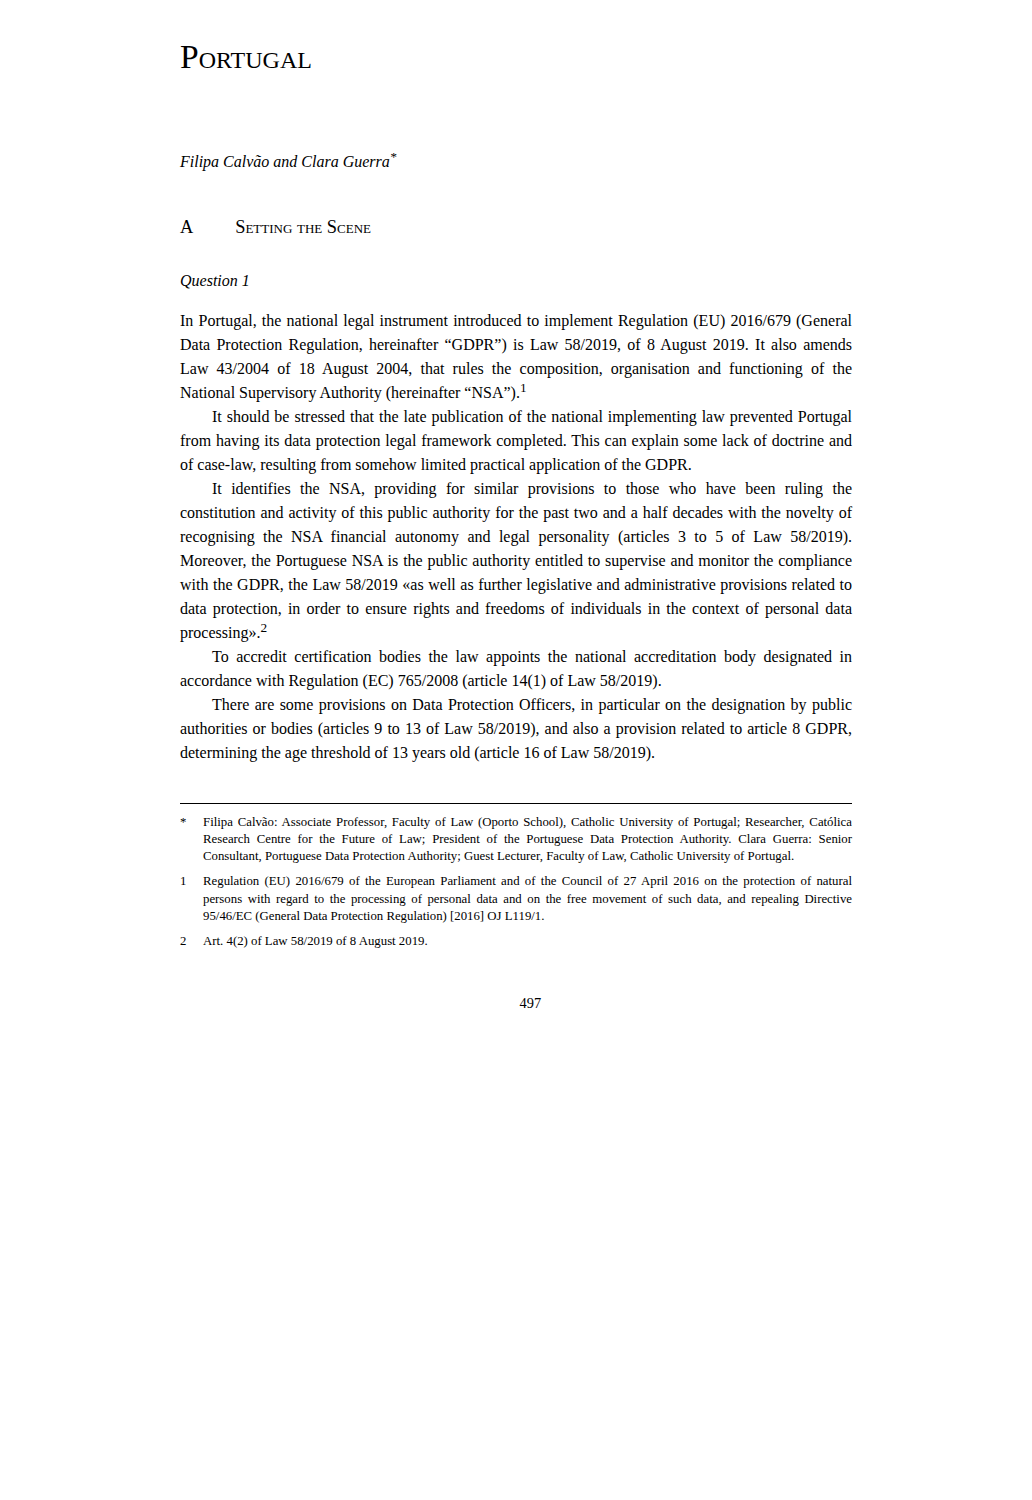Portugal
Filipa Calvão and Clara Guerra*
ASetting the Scene
Question 1
In Portugal, the national legal instrument introduced to implement Regulation (EU) 2016/679 (General Data Protection Regulation, hereinafter “GDPR”) is Law 58/2019, of 8 August 2019. It also amends Law 43/2004 of 18 August 2004, that rules the composition, organisation and functioning of the National Supervisory Authority (hereinafter “NSA”).1
It should be stressed that the late publication of the national implementing law prevented Portugal from having its data protection legal framework completed. This can explain some lack of doctrine and of case-law, resulting from somehow limited practical application of the GDPR.
It identifies the NSA, providing for similar provisions to those who have been ruling the constitution and activity of this public authority for the past two and a half decades with the novelty of recognising the NSA financial autonomy and legal personality (articles 3 to 5 of Law 58/2019). Moreover, the Portuguese NSA is the public authority entitled to supervise and monitor the compliance with the GDPR, the Law 58/2019 «as well as further legislative and administrative provisions related to data protection, in order to ensure rights and freedoms of individuals in the context of personal data processing».2
To accredit certification bodies the law appoints the national accreditation body designated in accordance with Regulation (EC) 765/2008 (article 14(1) of Law 58/2019).
There are some provisions on Data Protection Officers, in particular on the designation by public authorities or bodies (articles 9 to 13 of Law 58/2019), and also a provision related to article 8 GDPR, determining the age threshold of 13 years old (article 16 of Law 58/2019).
*Filipa Calvão: Associate Professor, Faculty of Law (Oporto School), Catholic University of Portugal; Researcher, Católica Research Centre for the Future of Law; President of the Portuguese Data Protection Authority. Clara Guerra: Senior Consultant, Portuguese Data Protection Authority; Guest Lecturer, Faculty of Law, Catholic University of Portugal.
1 Regulation (EU) 2016/679 of the European Parliament and of the Council of 27 April 2016 on the protection of natural persons with regard to the processing of personal data and on the free movement of such data, and repealing Directive 95/46/EC (General Data Protection Regulation) [2016] OJ L119/1.
2 Art. 4(2) of Law 58/2019 of 8 August 2019.
497